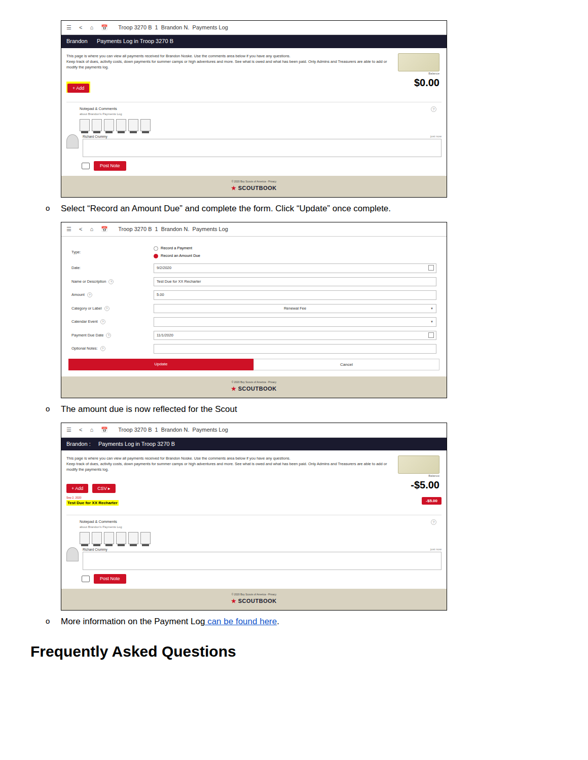☰ < ⌂ 📅 Troop 3270 B 1 Brandon N. Payments Log
Brandon Payments Log in Troop 3270 B
This page is where you can view all payments received for Brandon Noske. Use the comments area below if you have any questions.
Keep track of dues, activity costs, down payments for summer camps or high adventures and more. See what is owed and what has been paid. Only Admins and Treasurers are able to add or modify the payments log.
Balance
$0.00
+ Add
?
Notepad & Comments
about Brandon's Payments Log
Richard Crummy just now
Post Note
© 2020 Boy Scouts of America - Privacy
★SCOUTBOOK
Select “Record an Amount Due” and complete the form. Click “Update” once complete.
☰ < ⌂ 📅 Troop 3270 B 1 Brandon N. Payments Log
| Type: | Record a Payment Record an Amount Due |
| Date: | 9/2/2020 |
| Name or Description ? | Test Due for XX Recharter |
| Amount ? | 5.00 |
| Category or Label ? | Renewal Fee ▼ |
| Calendar Event ? | ▼ |
| Payment Due Date ? | 11/1/2020 |
| Optional Notes: ? | |
Update
Cancel
© 2020 Boy Scouts of America - Privacy
★SCOUTBOOK
The amount due is now reflected for the Scout
☰ < ⌂ 📅 Troop 3270 B 1 Brandon N. Payments Log
Brandon : Payments Log in Troop 3270 B
This page is where you can view all payments received for Brandon Noske. Use the comments area below if you have any questions.
Keep track of dues, activity costs, down payments for summer camps or high adventures and more. See what is owed and what has been paid. Only Admins and Treasurers are able to add or modify the payments log.
Balance
-$5.00
+ Add CSV ▸
Sep 2, 2020
Test Due for XX Recharter
-$5.00
?
Notepad & Comments
about Brandon's Payments Log
Richard Crummy just now
Post Note
© 2020 Boy Scouts of America - Privacy
★SCOUTBOOK
More information on the Payment Log can be found here.
Frequently Asked Questions